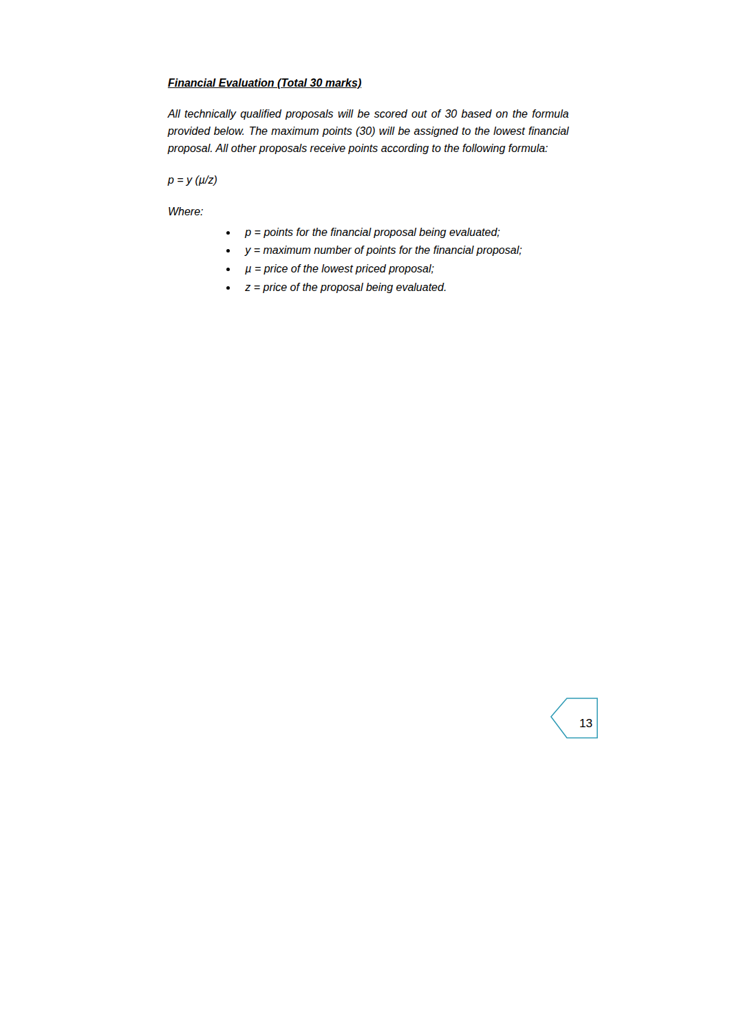Financial Evaluation (Total 30 marks)
All technically qualified proposals will be scored out of 30 based on the formula provided below. The maximum points (30) will be assigned to the lowest financial proposal. All other proposals receive points according to the following formula:
p = y (µ/z)
Where:
p = points for the financial proposal being evaluated;
y = maximum number of points for the financial proposal;
µ = price of the lowest priced proposal;
z = price of the proposal being evaluated.
13